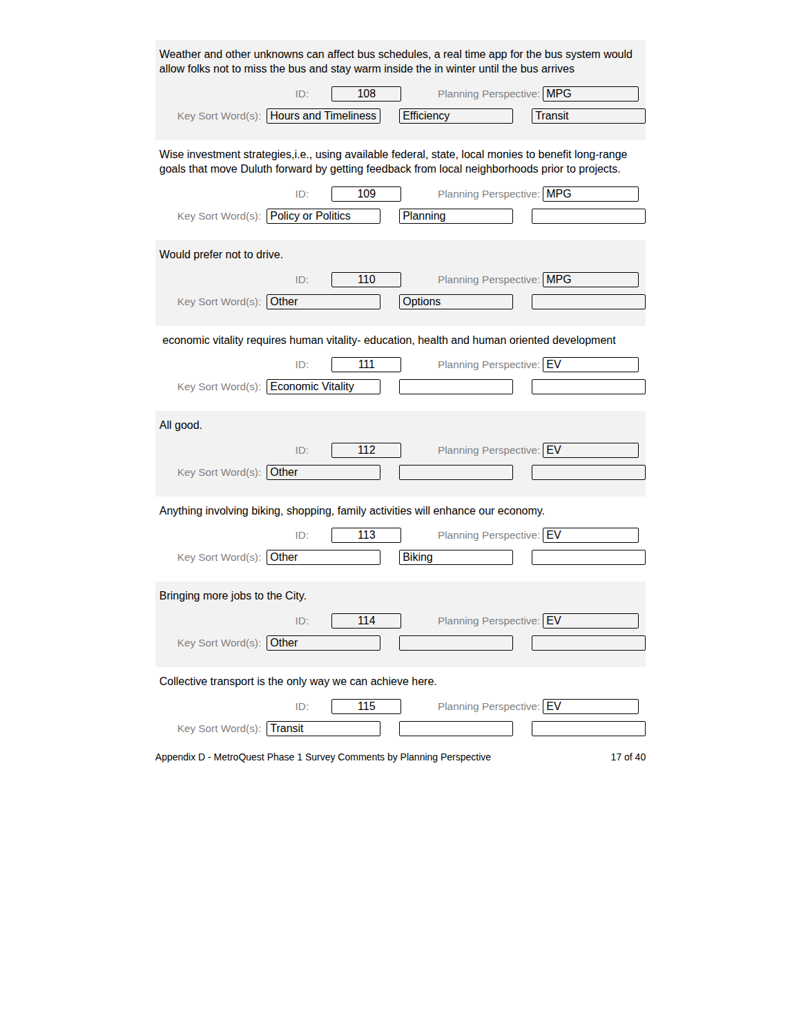Weather and other unknowns can affect bus schedules, a real time app for the bus system would allow folks not to miss the bus and stay warm inside the in winter until the bus arrives
ID: 108 Planning Perspective: MPG
Key Sort Word(s): Hours and Timeliness Efficiency Transit
Wise investment strategies,i.e., using available federal, state, local monies to benefit long-range goals that move Duluth forward by getting feedback from local neighborhoods prior to projects.
ID: 109 Planning Perspective: MPG
Key Sort Word(s): Policy or Politics Planning
Would prefer not to drive.
ID: 110 Planning Perspective: MPG
Key Sort Word(s): Other Options
economic vitality requires human vitality- education, health and human oriented development
ID: 111 Planning Perspective: EV
Key Sort Word(s): Economic Vitality
All good.
ID: 112 Planning Perspective: EV
Key Sort Word(s): Other
Anything involving biking, shopping, family activities will enhance our economy.
ID: 113 Planning Perspective: EV
Key Sort Word(s): Other Biking
Bringing more jobs to the City.
ID: 114 Planning Perspective: EV
Key Sort Word(s): Other
Collective transport is the only way we can achieve here.
ID: 115 Planning Perspective: EV
Key Sort Word(s): Transit
Appendix D - MetroQuest Phase 1 Survey Comments by Planning Perspective 17 of 40